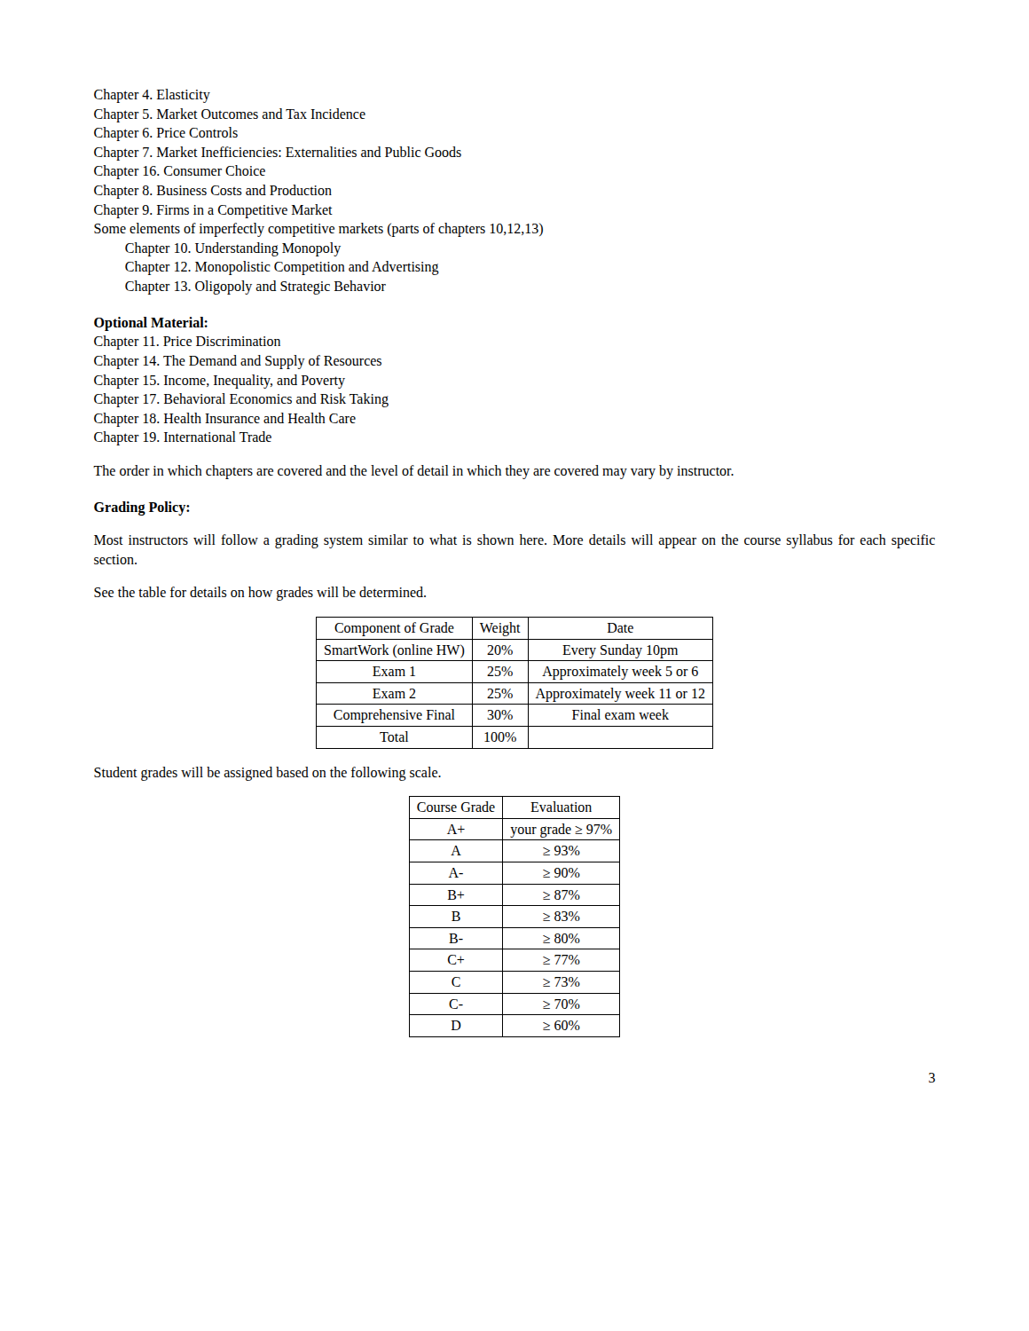Chapter 4. Elasticity
Chapter 5. Market Outcomes and Tax Incidence
Chapter 6. Price Controls
Chapter 7. Market Inefficiencies: Externalities and Public Goods
Chapter 16. Consumer Choice
Chapter 8. Business Costs and Production
Chapter 9. Firms in a Competitive Market
Some elements of imperfectly competitive markets (parts of chapters 10,12,13)
Chapter 10. Understanding Monopoly
Chapter 12. Monopolistic Competition and Advertising
Chapter 13. Oligopoly and Strategic Behavior
Optional Material:
Chapter 11. Price Discrimination
Chapter 14. The Demand and Supply of Resources
Chapter 15. Income, Inequality, and Poverty
Chapter 17. Behavioral Economics and Risk Taking
Chapter 18. Health Insurance and Health Care
Chapter 19. International Trade
The order in which chapters are covered and the level of detail in which they are covered may vary by instructor.
Grading Policy:
Most instructors will follow a grading system similar to what is shown here. More details will appear on the course syllabus for each specific section.
See the table for details on how grades will be determined.
| Component of Grade | Weight | Date |
| SmartWork (online HW) | 20% | Every Sunday 10pm |
| Exam 1 | 25% | Approximately week 5 or 6 |
| Exam 2 | 25% | Approximately week 11 or 12 |
| Comprehensive Final | 30% | Final exam week |
| Total | 100% | |
Student grades will be assigned based on the following scale.
| Course Grade | Evaluation |
| A+ | your grade ≥ 97% |
| A | ≥ 93% |
| A- | ≥ 90% |
| B+ | ≥ 87% |
| B | ≥ 83% |
| B- | ≥ 80% |
| C+ | ≥ 77% |
| C | ≥ 73% |
| C- | ≥ 70% |
| D | ≥ 60% |
3